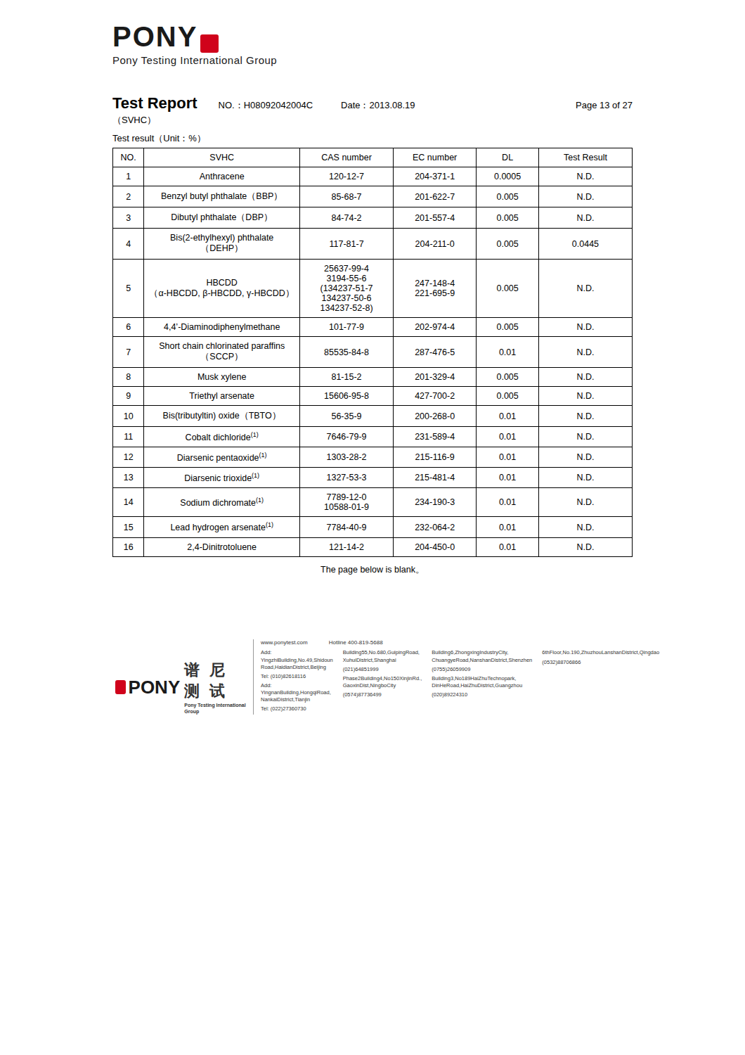PONY
Pony Testing International Group
Test Report NO.：H08092042004C Date：2013.08.19 Page 13 of 27
（SVHC）
Test result（Unit：%）
| NO. | SVHC | CAS number | EC number | DL | Test Result |
| --- | --- | --- | --- | --- | --- |
| 1 | Anthracene | 120-12-7 | 204-371-1 | 0.0005 | N.D. |
| 2 | Benzyl butyl phthalate（BBP） | 85-68-7 | 201-622-7 | 0.005 | N.D. |
| 3 | Dibutyl phthalate（DBP） | 84-74-2 | 201-557-4 | 0.005 | N.D. |
| 4 | Bis(2-ethylhexyl) phthalate （DEHP） | 117-81-7 | 204-211-0 | 0.005 | 0.0445 |
| 5 | HBCDD （α-HBCDD, β-HBCDD, γ-HBCDD） | 25637-99-4 3194-55-6 (134237-51-7 134237-50-6 134237-52-8) | 247-148-4 221-695-9 | 0.005 | N.D. |
| 6 | 4,4’-Diaminodiphenylmethane | 101-77-9 | 202-974-4 | 0.005 | N.D. |
| 7 | Short chain chlorinated paraffins （SCCP） | 85535-84-8 | 287-476-5 | 0.01 | N.D. |
| 8 | Musk xylene | 81-15-2 | 201-329-4 | 0.005 | N.D. |
| 9 | Triethyl arsenate | 15606-95-8 | 427-700-2 | 0.005 | N.D. |
| 10 | Bis(tributyltin) oxide（TBTO） | 56-35-9 | 200-268-0 | 0.01 | N.D. |
| 11 | Cobalt dichloride (1) | 7646-79-9 | 231-589-4 | 0.01 | N.D. |
| 12 | Diarsenic pentaoxide (1) | 1303-28-2 | 215-116-9 | 0.01 | N.D. |
| 13 | Diarsenic trioxide (1) | 1327-53-3 | 215-481-4 | 0.01 | N.D. |
| 14 | Sodium dichromate (1) | 7789-12-0 10588-01-9 | 234-190-3 | 0.01 | N.D. |
| 15 | Lead hydrogen arsenate (1) | 7784-40-9 | 232-064-2 | 0.01 | N.D. |
| 16 | 2,4-Dinitrotoluene | 121-14-2 | 204-450-0 | 0.01 | N.D. |
The page below is blank。
PONY 谱 尼 测 试 Pony Testing International Group
www.ponytest.com Hotline 400-819-5688
Add: YingzhiBuilding,No.49,Shidoun Road,HaidianDistrict,Beijing
Tel: (010)82618116
Add: YingnanBuilding,HongqiRoad, NankaiDistrict,Tianjin
Tel: (022)27360730
Building55,No.680,GuipingRoad, XuhuiDistrict,Shanghai
(021)64851999
Phase2Building4,No150XinjinRd., GaoxinDist,NingboCity
(0574)87736499
Building6,ZhongxingIndustryCity, ChuangyeRoad,NanshanDistrict,Shenzhen
(0755)26059909
Building3,No189HaiZhuTechnopark, DinHeRoad,HaiZhuDistrict,Guangzhou
(020)89224310
6thFloor,No.190,ZhuzhouLanshanDistrict,Qingdao
(0532)88706866